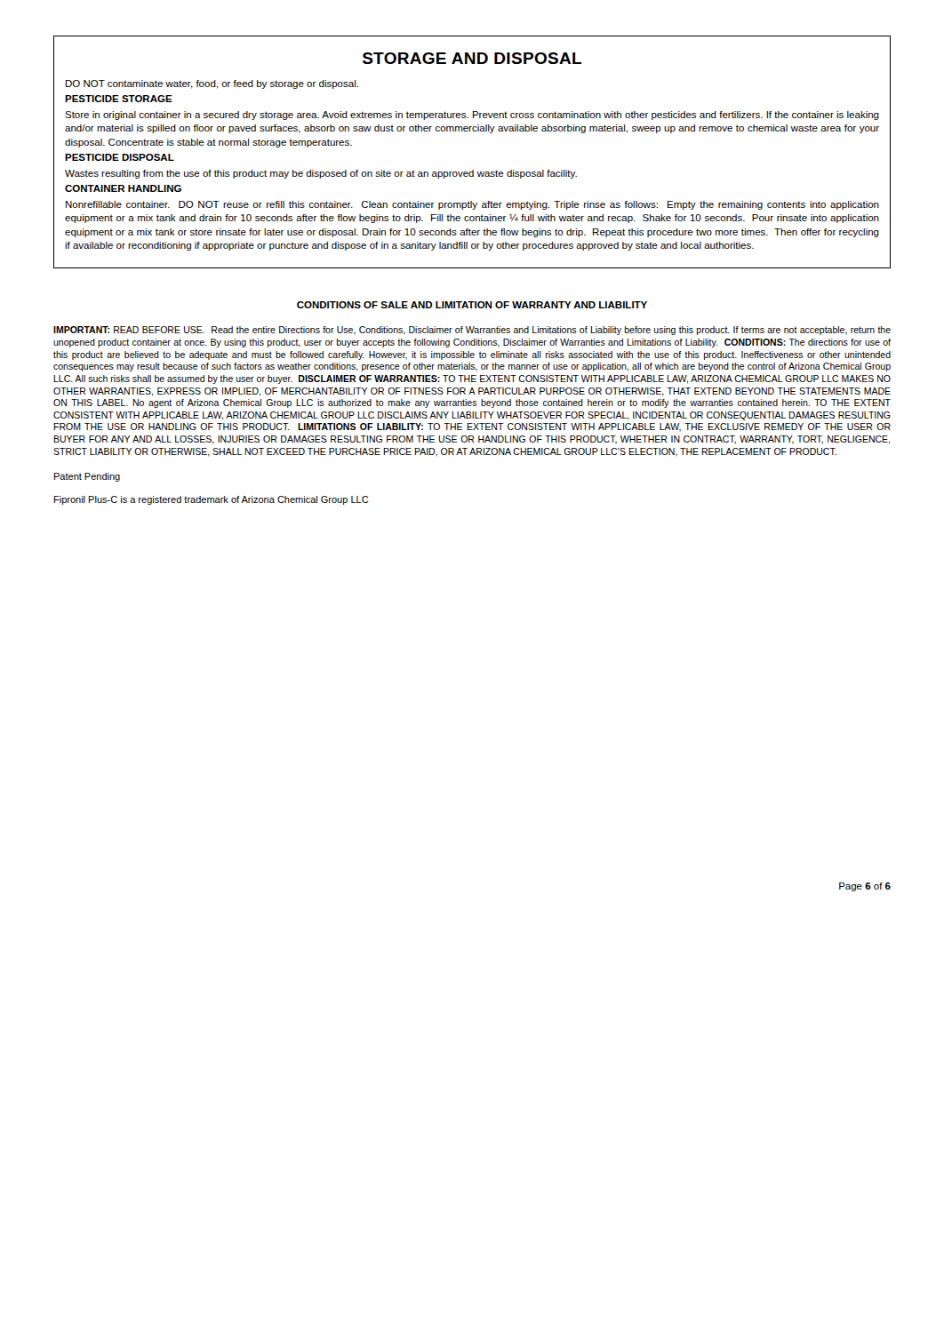STORAGE AND DISPOSAL
DO NOT contaminate water, food, or feed by storage or disposal.
PESTICIDE STORAGE
Store in original container in a secured dry storage area. Avoid extremes in temperatures. Prevent cross contamination with other pesticides and fertilizers. If the container is leaking and/or material is spilled on floor or paved surfaces, absorb on saw dust or other commercially available absorbing material, sweep up and remove to chemical waste area for your disposal. Concentrate is stable at normal storage temperatures.
PESTICIDE DISPOSAL
Wastes resulting from the use of this product may be disposed of on site or at an approved waste disposal facility.
CONTAINER HANDLING
Nonrefillable container. DO NOT reuse or refill this container. Clean container promptly after emptying. Triple rinse as follows: Empty the remaining contents into application equipment or a mix tank and drain for 10 seconds after the flow begins to drip. Fill the container ¼ full with water and recap. Shake for 10 seconds. Pour rinsate into application equipment or a mix tank or store rinsate for later use or disposal. Drain for 10 seconds after the flow begins to drip. Repeat this procedure two more times. Then offer for recycling if available or reconditioning if appropriate or puncture and dispose of in a sanitary landfill or by other procedures approved by state and local authorities.
CONDITIONS OF SALE AND LIMITATION OF WARRANTY AND LIABILITY
IMPORTANT: READ BEFORE USE. Read the entire Directions for Use, Conditions, Disclaimer of Warranties and Limitations of Liability before using this product. If terms are not acceptable, return the unopened product container at once. By using this product, user or buyer accepts the following Conditions, Disclaimer of Warranties and Limitations of Liability. CONDITIONS: The directions for use of this product are believed to be adequate and must be followed carefully. However, it is impossible to eliminate all risks associated with the use of this product. Ineffectiveness or other unintended consequences may result because of such factors as weather conditions, presence of other materials, or the manner of use or application, all of which are beyond the control of Arizona Chemical Group LLC. All such risks shall be assumed by the user or buyer. DISCLAIMER OF WARRANTIES: TO THE EXTENT CONSISTENT WITH APPLICABLE LAW, ARIZONA CHEMICAL GROUP LLC MAKES NO OTHER WARRANTIES, EXPRESS OR IMPLIED, OF MERCHANTABILITY OR OF FITNESS FOR A PARTICULAR PURPOSE OR OTHERWISE, THAT EXTEND BEYOND THE STATEMENTS MADE ON THIS LABEL. No agent of Arizona Chemical Group LLC is authorized to make any warranties beyond those contained herein or to modify the warranties contained herein. TO THE EXTENT CONSISTENT WITH APPLICABLE LAW, ARIZONA CHEMICAL GROUP LLC DISCLAIMS ANY LIABILITY WHATSOEVER FOR SPECIAL, INCIDENTAL OR CONSEQUENTIAL DAMAGES RESULTING FROM THE USE OR HANDLING OF THIS PRODUCT. LIMITATIONS OF LIABILITY: TO THE EXTENT CONSISTENT WITH APPLICABLE LAW, THE EXCLUSIVE REMEDY OF THE USER OR BUYER FOR ANY AND ALL LOSSES, INJURIES OR DAMAGES RESULTING FROM THE USE OR HANDLING OF THIS PRODUCT, WHETHER IN CONTRACT, WARRANTY, TORT, NEGLIGENCE, STRICT LIABILITY OR OTHERWISE, SHALL NOT EXCEED THE PURCHASE PRICE PAID, OR AT ARIZONA CHEMICAL GROUP LLC’S ELECTION, THE REPLACEMENT OF PRODUCT.
Patent Pending
Fipronil Plus-C is a registered trademark of Arizona Chemical Group LLC
Page 6 of 6